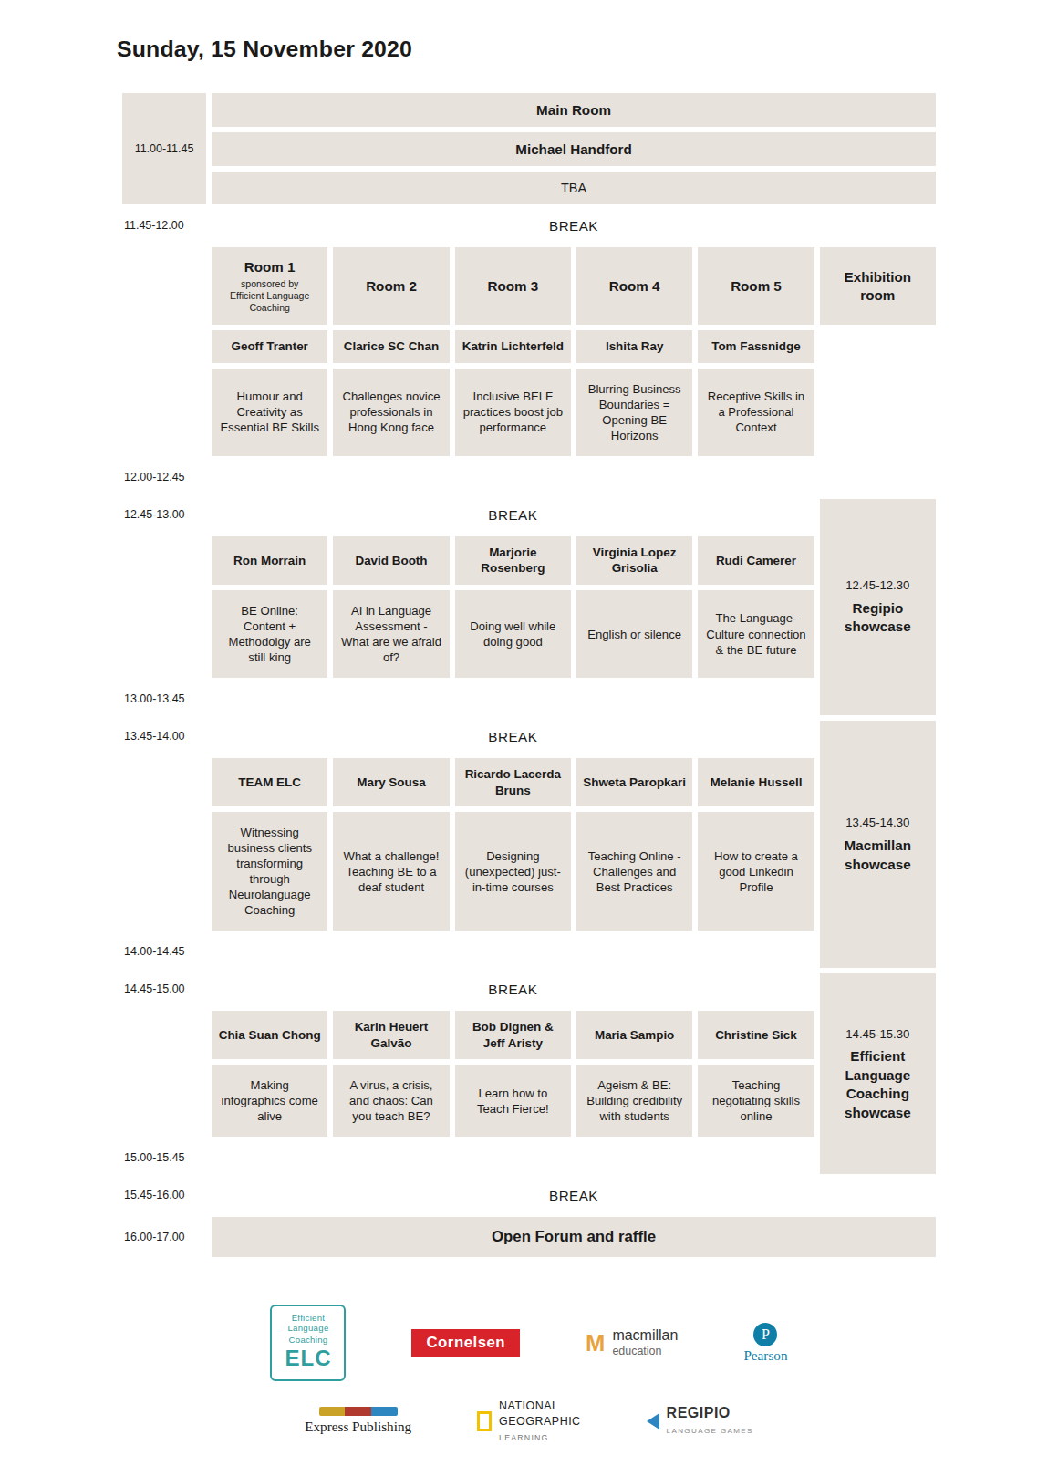Sunday, 15 November 2020
| 11.00-11.45 | Main Room |
| Michael Handford |
| TBA |
| 11.45-12.00 | BREAK |
| | Room 1 sponsored by Efficient Language Coaching | Room 2 | Room 3 | Room 4 | Room 5 | Exhibition room |
| | Geoff Tranter | Clarice SC Chan | Katrin Lichterfeld | Ishita Ray | Tom Fassnidge | |
| Humour and Creativity as Essential BE Skills | Challenges novice professionals in Hong Kong face | Inclusive BELF practices boost job performance | Blurring Business Boundaries = Opening BE Horizons | Receptive Skills in a Professional Context |
| 12.00-12.45 | |
| 12.45-13.00 | BREAK | 12.45-12.30 Regipio showcase |
| | Ron Morrain | David Booth | Marjorie Rosenberg | Virginia Lopez Grisolia | Rudi Camerer |
| BE Online: Content + Methodolgy are still king | AI in Language Assessment - What are we afraid of? | Doing well while doing good | English or silence | The Language-Culture connection & the BE future |
| 13.00-13.45 | |
| 13.45-14.00 | BREAK | 13.45-14.30 Macmillan showcase |
| | TEAM ELC | Mary Sousa | Ricardo Lacerda Bruns | Shweta Paropkari | Melanie Hussell |
| Witnessing business clients transforming through Neurolanguage Coaching | What a challenge! Teaching BE to a deaf student | Designing (unexpected) just-in-time courses | Teaching Online - Challenges and Best Practices | How to create a good Linkedin Profile |
| 14.00-14.45 | |
| 14.45-15.00 | BREAK | 14.45-15.30 Efficient Language Coaching showcase |
| | Chia Suan Chong | Karin Heuert Galvão | Bob Dignen & Jeff Aristy | Maria Sampio | Christine Sick |
| Making infographics come alive | A virus, a crisis, and chaos: Can you teach BE? | Learn how to Teach Fierce! | Ageism & BE: Building credibility with students | Teaching negotiating skills online |
| 15.00-15.45 | |
| 15.45-16.00 | BREAK |
| 16.00-17.00 | Open Forum and raffle |
Efficient
Language
Coaching
ELC
Cornelsen
M macmillan
education
P Pearson
Express Publishing
NATIONAL
GEOGRAPHIC
LEARNING
REGIPIO
LANGUAGE GAMES